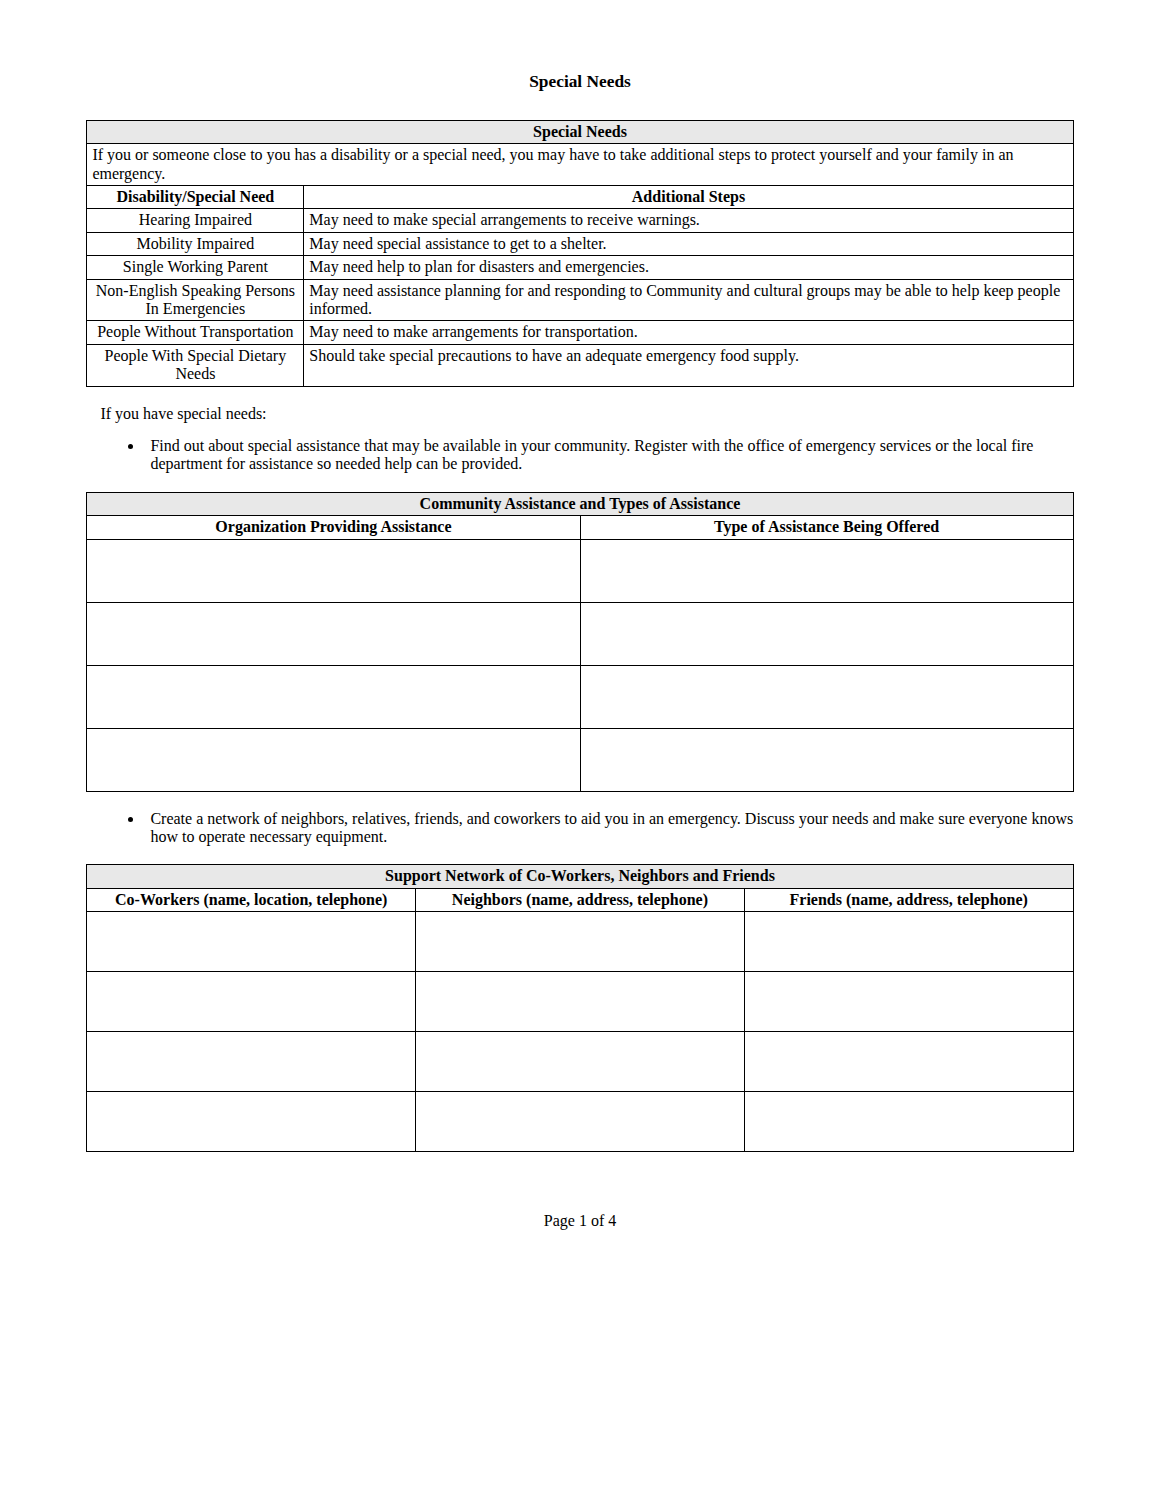Special Needs
| Special Needs |
| If you or someone close to you has a disability or a special need, you may have to take additional steps to protect yourself and your family in an emergency. |
| Disability/Special Need | Additional Steps |
| Hearing Impaired | May need to make special arrangements to receive warnings. |
| Mobility Impaired | May need special assistance to get to a shelter. |
| Single Working Parent | May need help to plan for disasters and emergencies. |
| Non-English Speaking Persons In Emergencies | May need assistance planning for and responding to Community and cultural groups may be able to help keep people informed. |
| People Without Transportation | May need to make arrangements for transportation. |
| People With Special Dietary Needs | Should take special precautions to have an adequate emergency food supply. |
If you have special needs:
Find out about special assistance that may be available in your community. Register with the office of emergency services or the local fire department for assistance so needed help can be provided.
| Community Assistance and Types of Assistance |
| Organization Providing Assistance | Type of Assistance Being Offered |
Create a network of neighbors, relatives, friends, and coworkers to aid you in an emergency. Discuss your needs and make sure everyone knows how to operate necessary equipment.
| Support Network of Co-Workers, Neighbors and Friends |
| Co-Workers (name, location, telephone) | Neighbors (name, address, telephone) | Friends (name, address, telephone) |
Page 1 of 4